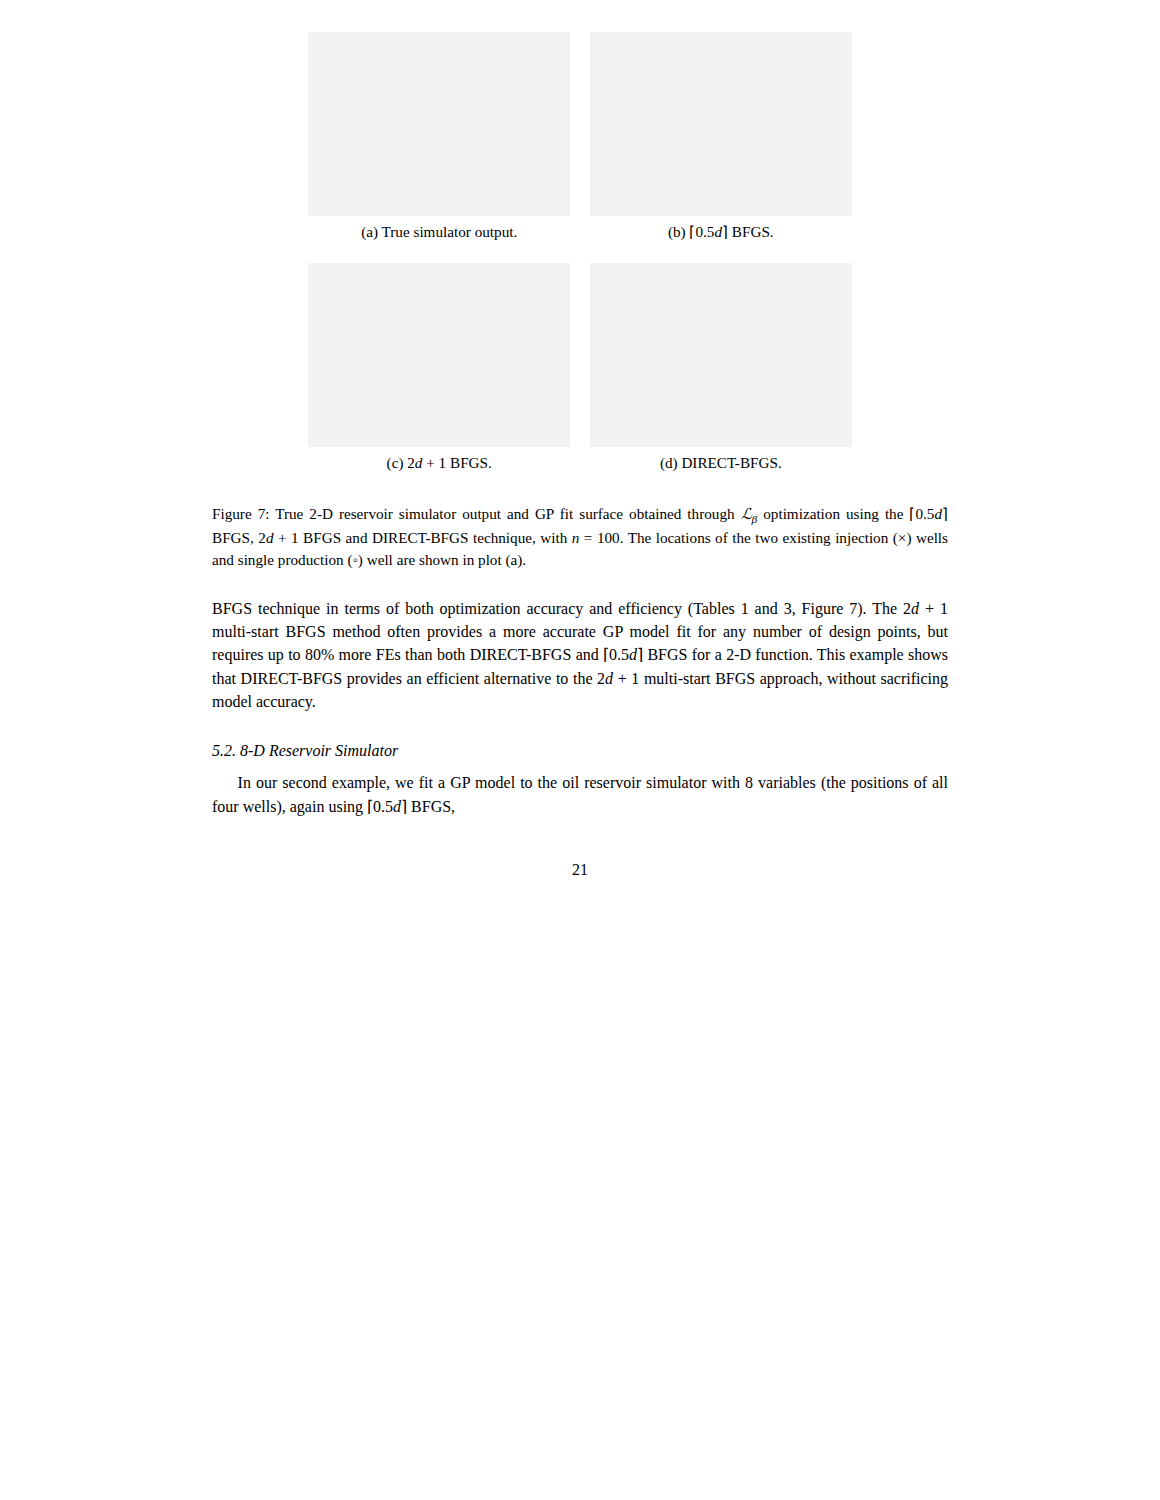(a) True simulator output.
(b) ⌈0.5d⌉ BFGS.
(c) 2d + 1 BFGS.
(d) DIRECT-BFGS.
Figure 7: True 2-D reservoir simulator output and GP fit surface obtained through ℒβ optimization using the ⌈0.5d⌉ BFGS, 2d + 1 BFGS and DIRECT-BFGS technique, with n = 100. The locations of the two existing injection (×) wells and single production (◦) well are shown in plot (a).
BFGS technique in terms of both optimization accuracy and efficiency (Tables 1 and 3, Figure 7). The 2d + 1 multi-start BFGS method often provides a more accurate GP model fit for any number of design points, but requires up to 80% more FEs than both DIRECT-BFGS and ⌈0.5d⌉ BFGS for a 2-D function. This example shows that DIRECT-BFGS provides an efficient alternative to the 2d + 1 multi-start BFGS approach, without sacrificing model accuracy.
5.2. 8-D Reservoir Simulator
In our second example, we fit a GP model to the oil reservoir simulator with 8 variables (the positions of all four wells), again using ⌈0.5d⌉ BFGS,
21